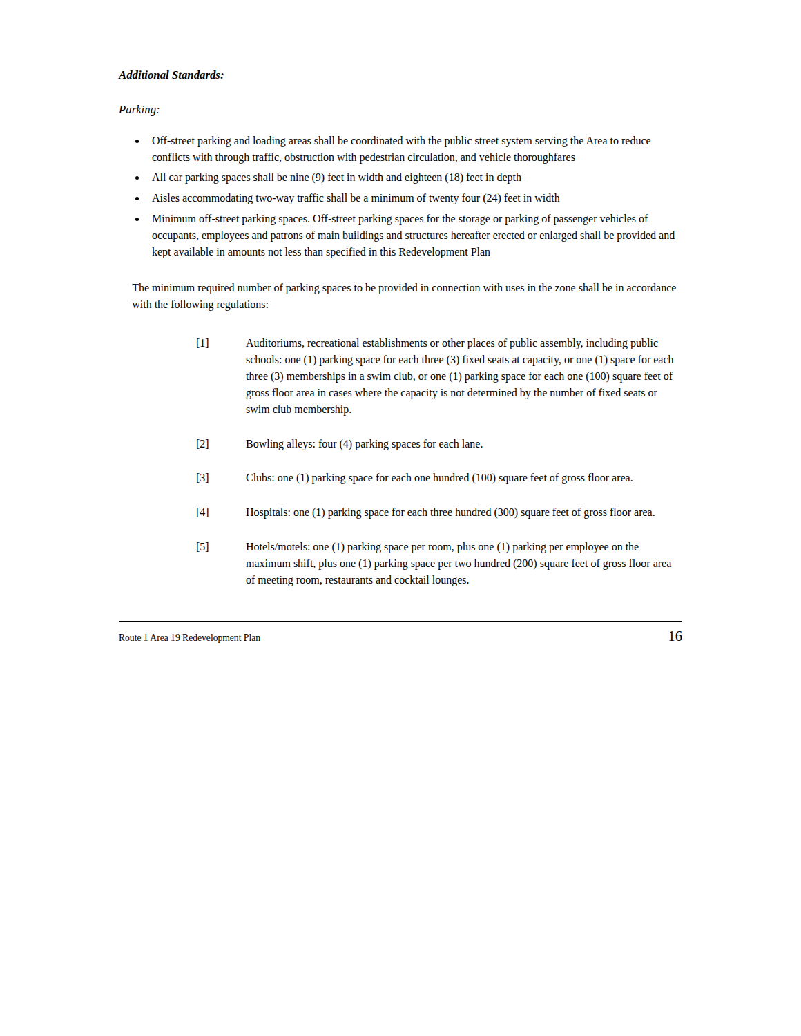Additional Standards:
Parking:
Off-street parking and loading areas shall be coordinated with the public street system serving the Area to reduce conflicts with through traffic, obstruction with pedestrian circulation, and vehicle thoroughfares
All car parking spaces shall be nine (9) feet in width and eighteen (18) feet in depth
Aisles accommodating two-way traffic shall be a minimum of twenty four (24) feet in width
Minimum off-street parking spaces. Off-street parking spaces for the storage or parking of passenger vehicles of occupants, employees and patrons of main buildings and structures hereafter erected or enlarged shall be provided and kept available in amounts not less than specified in this Redevelopment Plan
The minimum required number of parking spaces to be provided in connection with uses in the zone shall be in accordance with the following regulations:
[1]
Auditoriums, recreational establishments or other places of public assembly, including public schools: one (1) parking space for each three (3) fixed seats at capacity, or one (1) space for each three (3) memberships in a swim club, or one (1) parking space for each one (100) square feet of gross floor area in cases where the capacity is not determined by the number of fixed seats or swim club membership.
[2]
Bowling alleys: four (4) parking spaces for each lane.
[3]
Clubs: one (1) parking space for each one hundred (100) square feet of gross floor area.
[4]
Hospitals: one (1) parking space for each three hundred (300) square feet of gross floor area.
[5]
Hotels/motels: one (1) parking space per room, plus one (1) parking per employee on the maximum shift, plus one (1) parking space per two hundred (200) square feet of gross floor area of meeting room, restaurants and cocktail lounges.
Route 1 Area 19 Redevelopment Plan 16